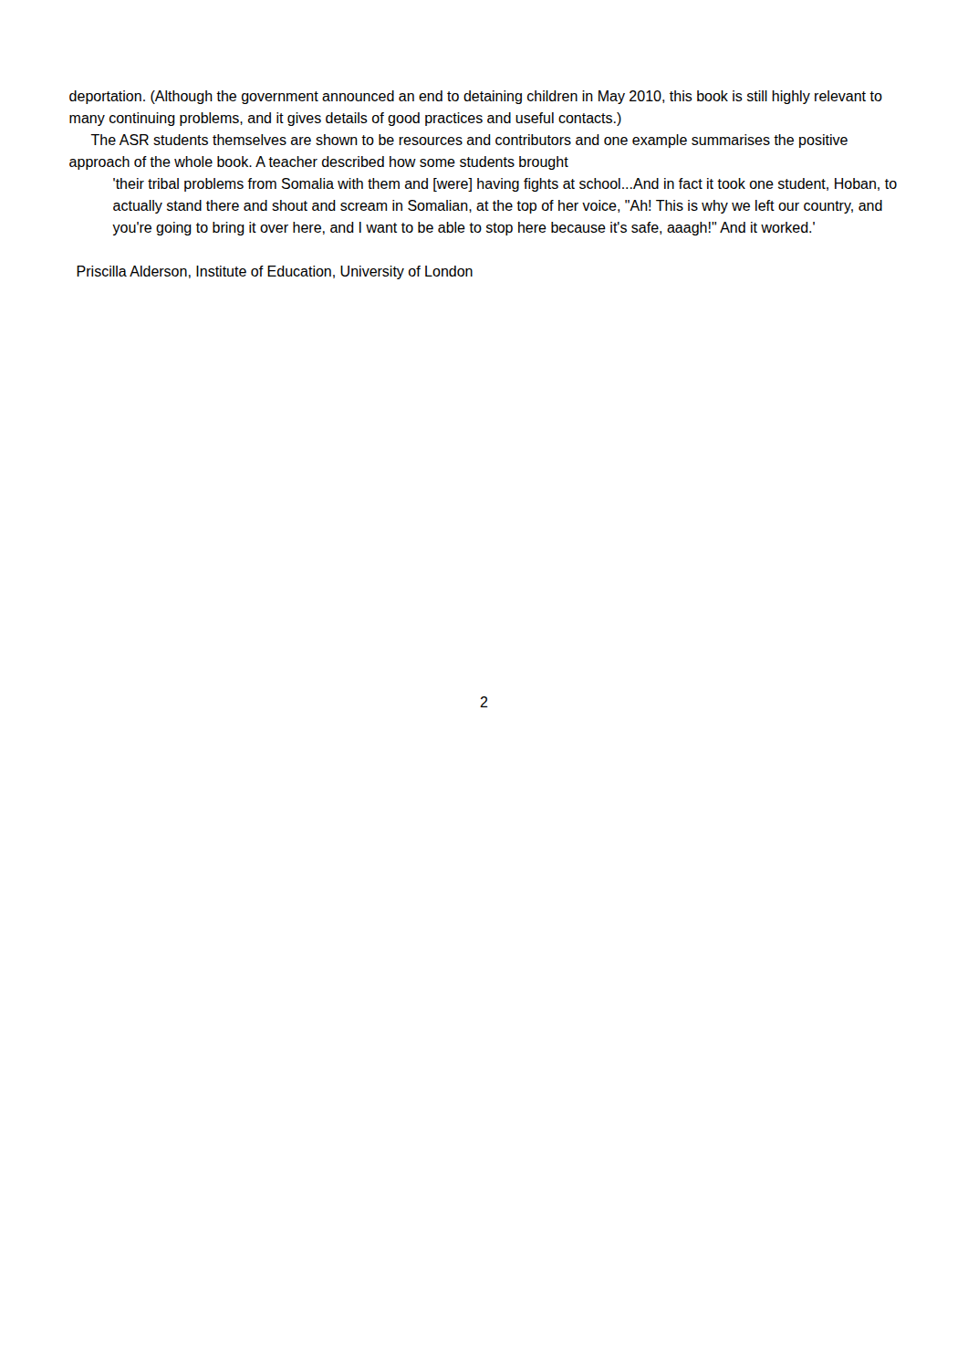deportation. (Although the government announced an end to detaining children in May 2010, this book is still highly relevant to many continuing problems, and it gives details of good practices and useful contacts.)
The ASR students themselves are shown to be resources and contributors and one example summarises the positive approach of the whole book. A teacher described how some students brought
'their tribal problems from Somalia with them and [were] having fights at school...And in fact it took one student, Hoban, to actually stand there and shout and scream in Somalian, at the top of her voice, "Ah! This is why we left our country, and you're going to bring it over here, and I want to be able to stop here because it's safe, aaagh!" And it worked.'
Priscilla Alderson, Institute of Education, University of London
2